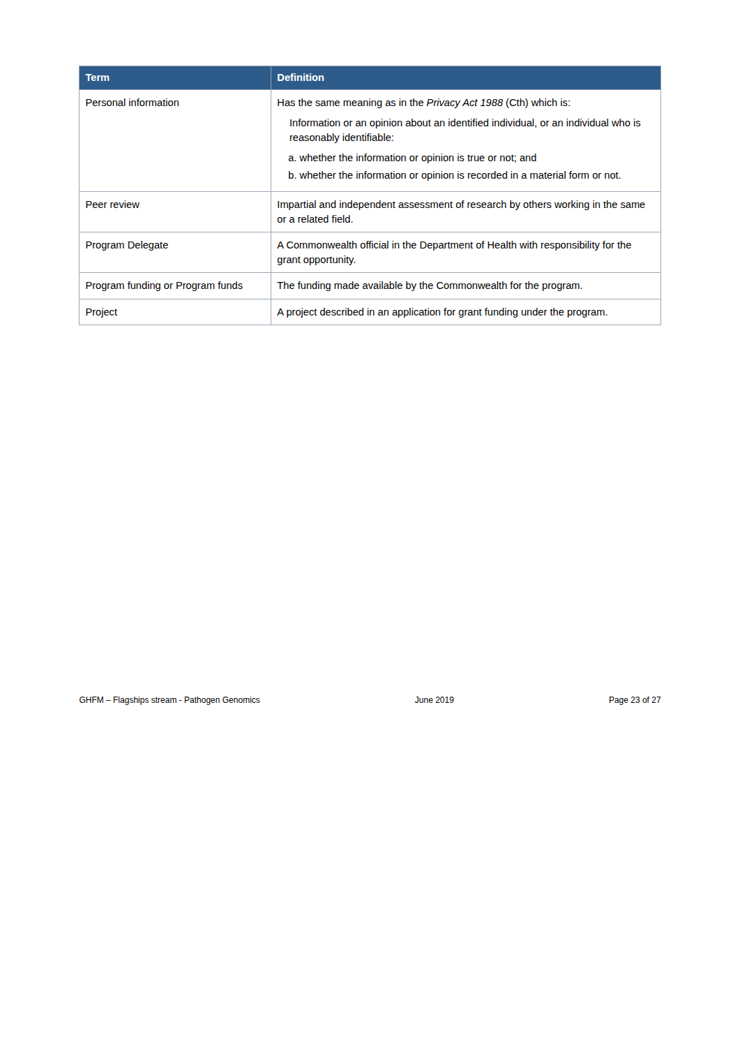| Term | Definition |
| --- | --- |
| Personal information | Has the same meaning as in the Privacy Act 1988 (Cth) which is: Information or an opinion about an identified individual, or an individual who is reasonably identifiable: whether the information or opinion is true or not; and whether the information or opinion is recorded in a material form or not. |
| Peer review | Impartial and independent assessment of research by others working in the same or a related field. |
| Program Delegate | A Commonwealth official in the Department of Health with responsibility for the grant opportunity. |
| Program funding or Program funds | The funding made available by the Commonwealth for the program. |
| Project | A project described in an application for grant funding under the program. |
GHFM – Flagships stream - Pathogen Genomics June 2019 Page 23 of 27